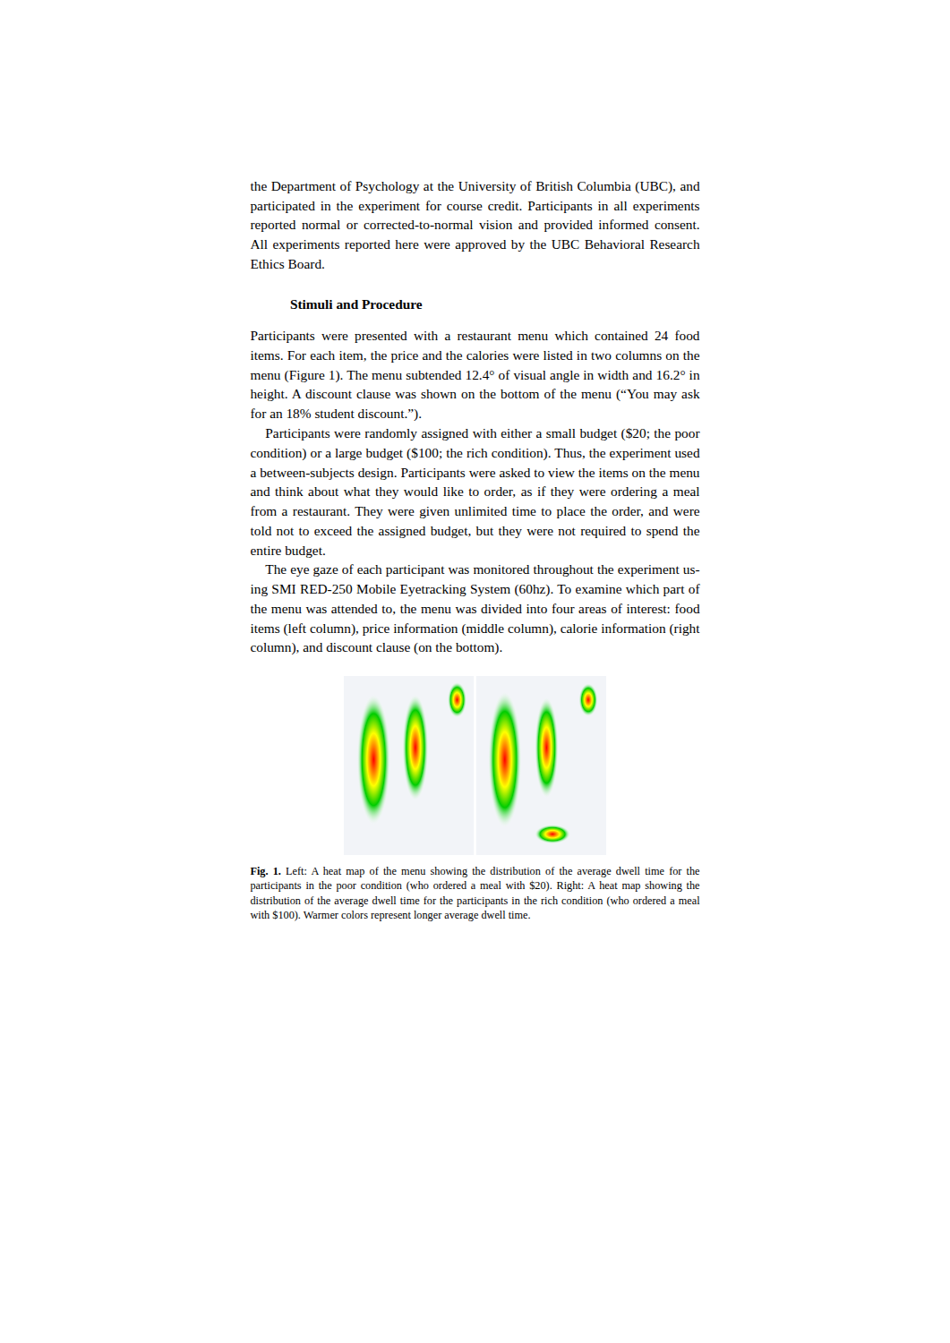the Department of Psychology at the University of British Columbia (UBC), and participated in the experiment for course credit. Participants in all experiments reported normal or corrected-to-normal vision and provided informed consent. All experiments reported here were approved by the UBC Behavioral Research Ethics Board.
Stimuli and Procedure
Participants were presented with a restaurant menu which contained 24 food items. For each item, the price and the calories were listed in two columns on the menu (Figure 1). The menu subtended 12.4° of visual angle in width and 16.2° in height. A discount clause was shown on the bottom of the menu (“You may ask for an 18% student discount.”).
Participants were randomly assigned with either a small budget ($20; the poor condition) or a large budget ($100; the rich condition). Thus, the experiment used a between-subjects design. Participants were asked to view the items on the menu and think about what they would like to order, as if they were ordering a meal from a restaurant. They were given unlimited time to place the order, and were told not to exceed the assigned budget, but they were not required to spend the entire budget.
The eye gaze of each participant was monitored throughout the experiment using SMI RED-250 Mobile Eyetracking System (60hz). To examine which part of the menu was attended to, the menu was divided into four areas of interest: food items (left column), price information (middle column), calorie information (right column), and discount clause (on the bottom).
Fig. 1. Left: A heat map of the menu showing the distribution of the average dwell time for the participants in the poor condition (who ordered a meal with $20). Right: A heat map showing the distribution of the average dwell time for the participants in the rich condition (who ordered a meal with $100). Warmer colors represent longer average dwell time.